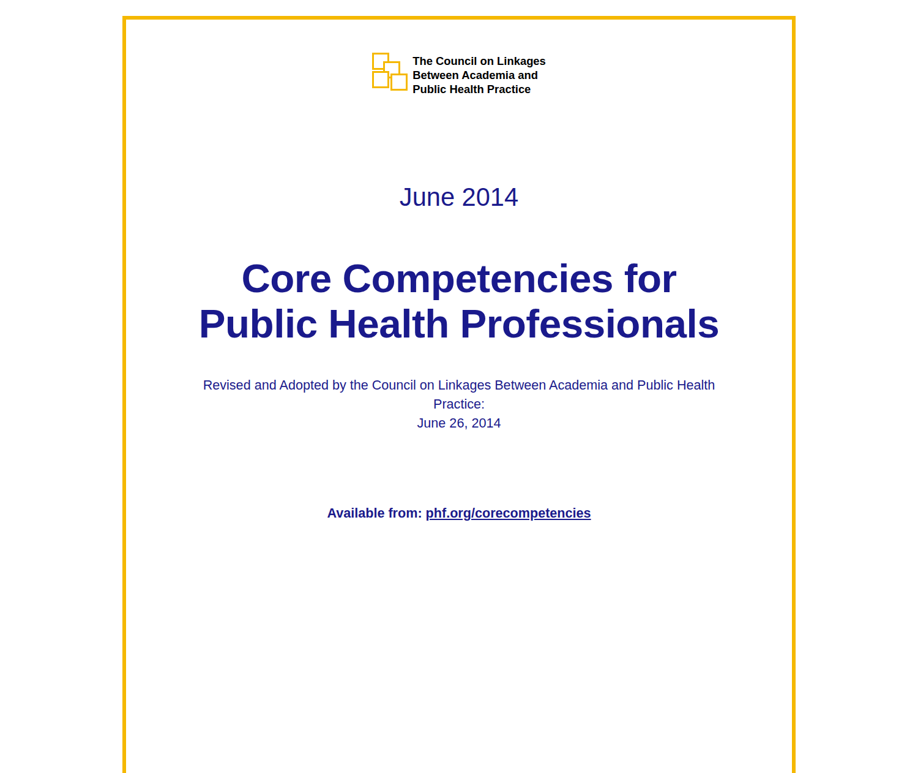The Council on Linkages
Between Academia and
Public Health Practice
June 2014
Core Competencies for
Public Health Professionals
Revised and Adopted by the Council on Linkages Between Academia and Public Health Practice:
June 26, 2014
Available from: phf.org/corecompetencies